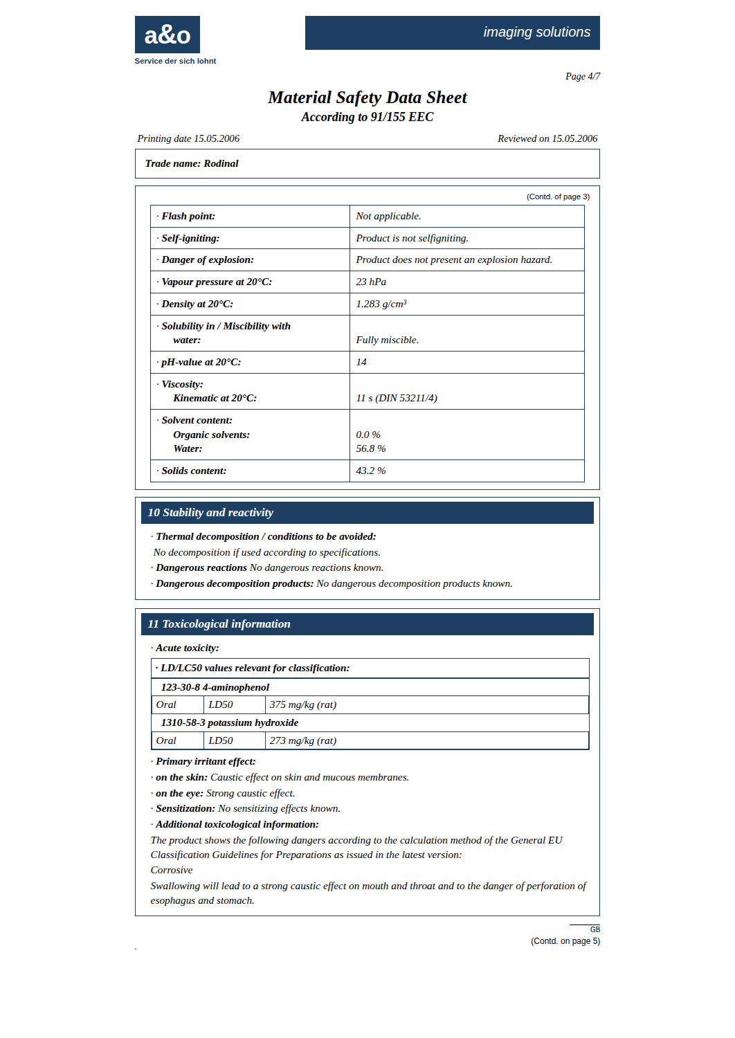a&o
Service der sich lohnt
imaging solutions
Page 4/7
Material Safety Data Sheet
According to 91/155 EEC
Printing date 15.05.2006 Reviewed on 15.05.2006
Trade name: Rodinal
(Contd. of page 3)
| · Flash point: | Not applicable. |
| · Self-igniting: | Product is not selfigniting. |
| · Danger of explosion: | Product does not present an explosion hazard. |
| · Vapour pressure at 20°C: | 23 hPa |
| · Density at 20°C: | 1.283 g/cm³ |
| · Solubility in / Miscibility with water: | Fully miscible. |
| · pH-value at 20°C: | 14 |
| · Viscosity: Kinematic at 20°C: | 11 s (DIN 53211/4) |
| · Solvent content: Organic solvents: Water: | 0.0 % 56.8 % |
| · Solids content: | 43.2 % |
10 Stability and reactivity
· Thermal decomposition / conditions to be avoided:
No decomposition if used according to specifications.
· Dangerous reactions No dangerous reactions known.
· Dangerous decomposition products: No dangerous decomposition products known.
11 Toxicological information
· Acute toxicity:
· LD/LC50 values relevant for classification:
| 123-30-8 4-aminophenol |
| Oral | LD50 | 375 mg/kg (rat) |
| 1310-58-3 potassium hydroxide |
| Oral | LD50 | 273 mg/kg (rat) |
· Primary irritant effect:
· on the skin: Caustic effect on skin and mucous membranes.
· on the eye: Strong caustic effect.
· Sensitization: No sensitizing effects known.
· Additional toxicological information:
The product shows the following dangers according to the calculation method of the General EU Classification Guidelines for Preparations as issued in the latest version:
Corrosive
Swallowing will lead to a strong caustic effect on mouth and throat and to the danger of perforation of esophagus and stomach.
GB (Contd. on page 5) .